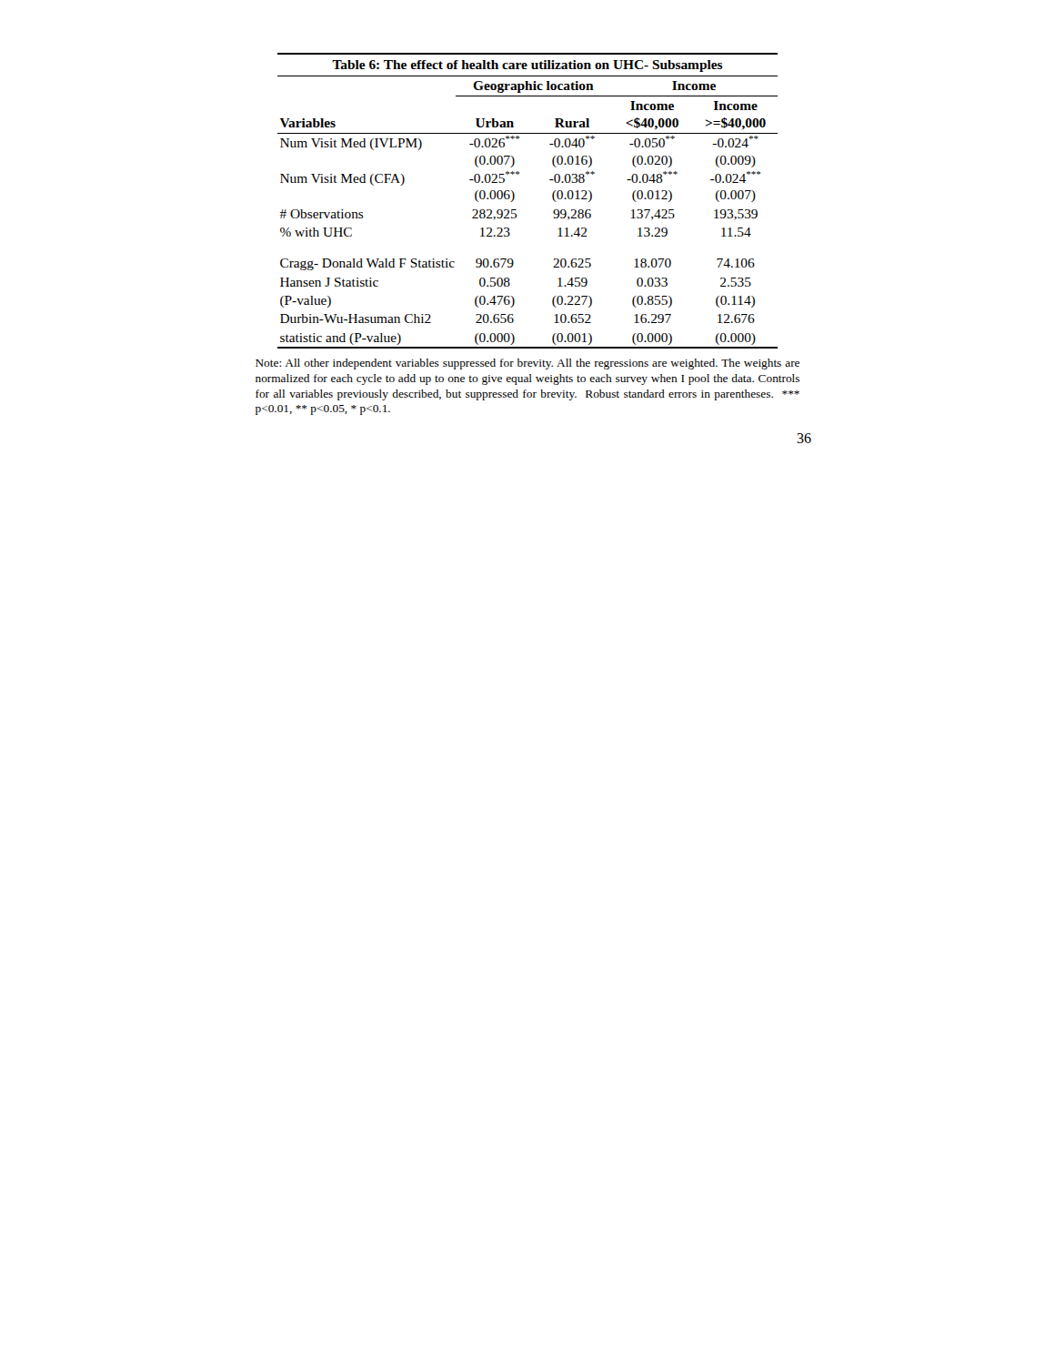Table 6: The effect of health care utilization on UHC- Subsamples
| | Geographic location | Income |
| Variables | Urban | Rural | Income <$40,000 | Income >=$40,000 |
| Num Visit Med (IVLPM) | -0.026 *** | -0.040 ** | -0.050 ** | -0.024 ** |
| | (0.007) | (0.016) | (0.020) | (0.009) |
| Num Visit Med (CFA) | -0.025 *** | -0.038 ** | -0.048 *** | -0.024 *** |
| | (0.006) | (0.012) | (0.012) | (0.007) |
| # Observations | 282,925 | 99,286 | 137,425 | 193,539 |
| % with UHC | 12.23 | 11.42 | 13.29 | 11.54 |
| Cragg- Donald Wald F Statistic | 90.679 | 20.625 | 18.070 | 74.106 |
| Hansen J Statistic | 0.508 | 1.459 | 0.033 | 2.535 |
| (P-value) | (0.476) | (0.227) | (0.855) | (0.114) |
| Durbin-Wu-Hasuman Chi2 | 20.656 | 10.652 | 16.297 | 12.676 |
| statistic and (P-value) | (0.000) | (0.001) | (0.000) | (0.000) |
Note: All other independent variables suppressed for brevity. All the regressions are weighted. The weights are normalized for each cycle to add up to one to give equal weights to each survey when I pool the data. Controls for all variables previously described, but suppressed for brevity. Robust standard errors in parentheses. *** p<0.01, ** p<0.05, * p<0.1.
36